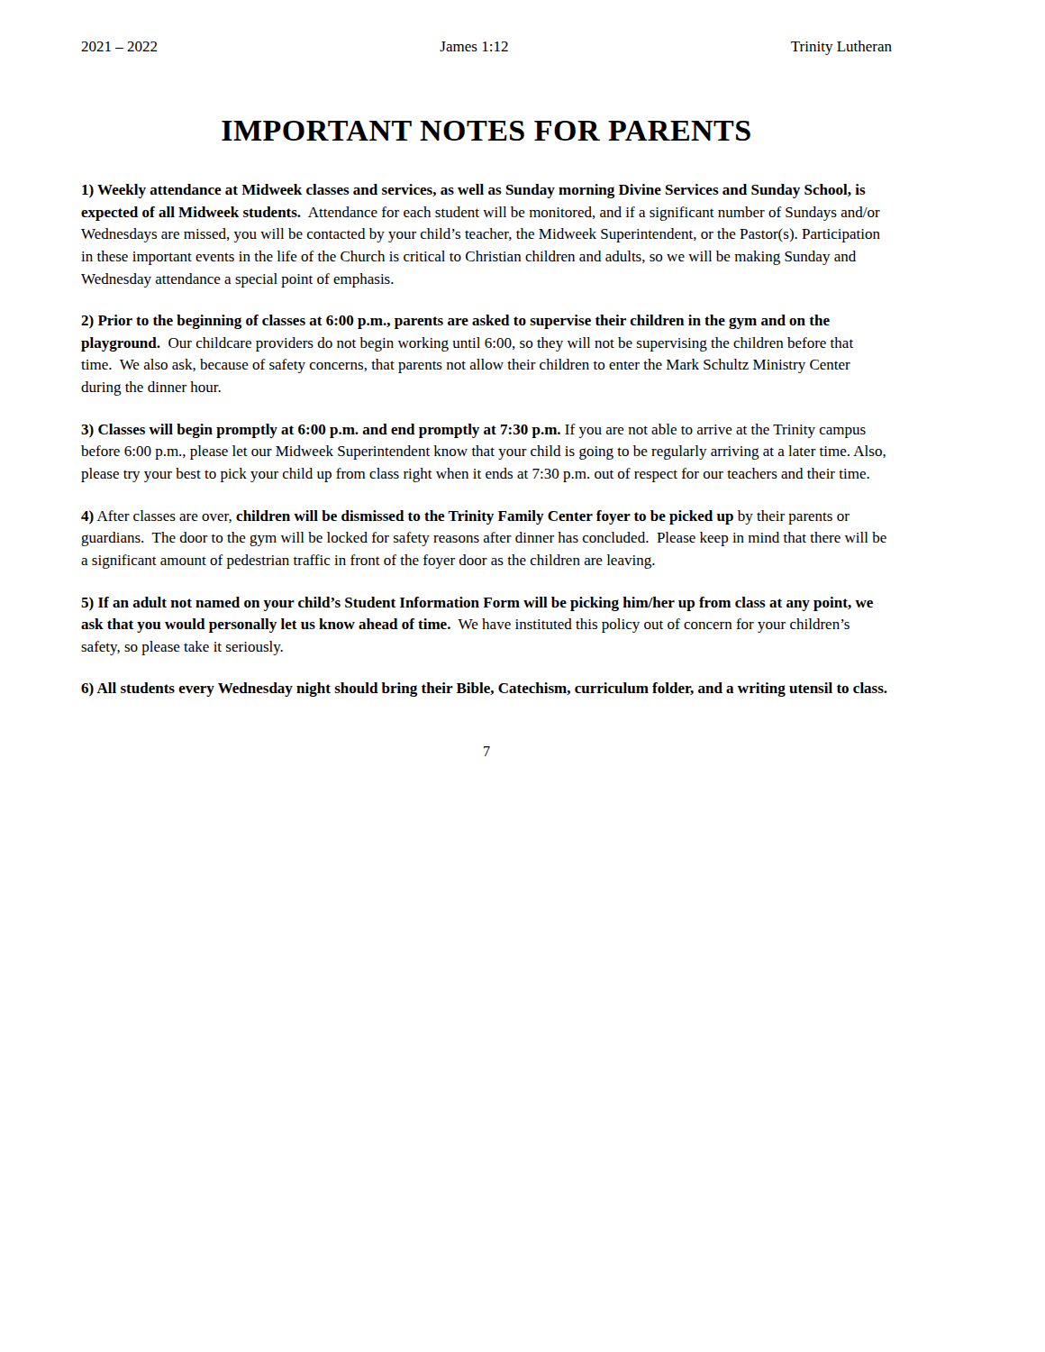2021 – 2022 James 1:12 Trinity Lutheran
IMPORTANT NOTES FOR PARENTS
1) Weekly attendance at Midweek classes and services, as well as Sunday morning Divine Services and Sunday School, is expected of all Midweek students. Attendance for each student will be monitored, and if a significant number of Sundays and/or Wednesdays are missed, you will be contacted by your child’s teacher, the Midweek Superintendent, or the Pastor(s). Participation in these important events in the life of the Church is critical to Christian children and adults, so we will be making Sunday and Wednesday attendance a special point of emphasis.
2) Prior to the beginning of classes at 6:00 p.m., parents are asked to supervise their children in the gym and on the playground. Our childcare providers do not begin working until 6:00, so they will not be supervising the children before that time. We also ask, because of safety concerns, that parents not allow their children to enter the Mark Schultz Ministry Center during the dinner hour.
3) Classes will begin promptly at 6:00 p.m. and end promptly at 7:30 p.m. If you are not able to arrive at the Trinity campus before 6:00 p.m., please let our Midweek Superintendent know that your child is going to be regularly arriving at a later time. Also, please try your best to pick your child up from class right when it ends at 7:30 p.m. out of respect for our teachers and their time.
4) After classes are over, children will be dismissed to the Trinity Family Center foyer to be picked up by their parents or guardians. The door to the gym will be locked for safety reasons after dinner has concluded. Please keep in mind that there will be a significant amount of pedestrian traffic in front of the foyer door as the children are leaving.
5) If an adult not named on your child’s Student Information Form will be picking him/her up from class at any point, we ask that you would personally let us know ahead of time. We have instituted this policy out of concern for your children’s safety, so please take it seriously.
6) All students every Wednesday night should bring their Bible, Catechism, curriculum folder, and a writing utensil to class.
7